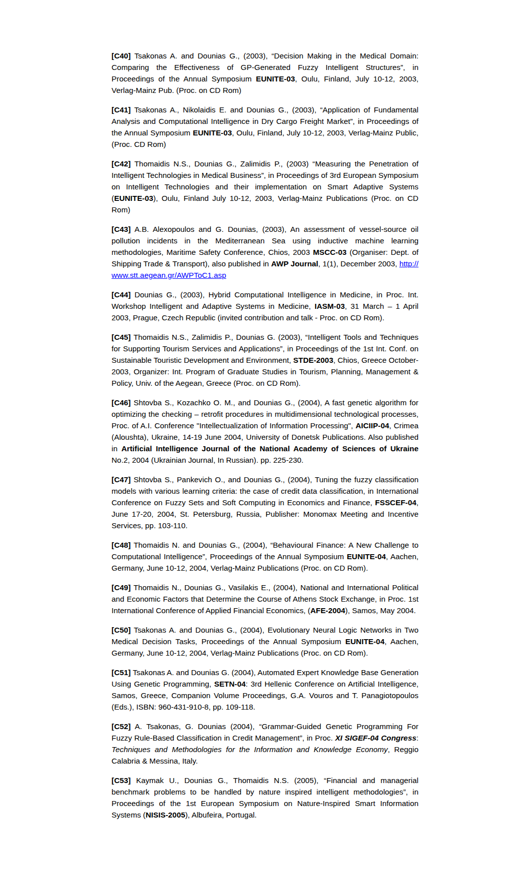[C40] Tsakonas A. and Dounias G., (2003), “Decision Making in the Medical Domain: Comparing the Effectiveness of GP-Generated Fuzzy Intelligent Structures”, in Proceedings of the Annual Symposium EUNITE-03, Oulu, Finland, July 10-12, 2003, Verlag-Mainz Pub. (Proc. on CD Rom)
[C41] Tsakonas A., Nikolaidis E. and Dounias G., (2003), “Application of Fundamental Analysis and Computational Intelligence in Dry Cargo Freight Market”, in Proceedings of the Annual Symposium EUNITE-03, Oulu, Finland, July 10-12, 2003, Verlag-Mainz Public, (Proc. CD Rom)
[C42] Thomaidis N.S., Dounias G., Zalimidis P., (2003) “Measuring the Penetration of Intelligent Technologies in Medical Business”, in Proceedings of 3rd European Symposium on Intelligent Technologies and their implementation on Smart Adaptive Systems (EUNITE-03), Oulu, Finland July 10-12, 2003, Verlag-Mainz Publications (Proc. on CD Rom)
[C43] A.B. Alexopoulos and G. Dounias, (2003), An assessment of vessel-source oil pollution incidents in the Mediterranean Sea using inductive machine learning methodologies, Maritime Safety Conference, Chios, 2003 MSCC-03 (Organiser: Dept. of Shipping Trade & Transport), also published in AWP Journal, 1(1), December 2003, http://www.stt.aegean.gr/AWPToC1.asp
[C44] Dounias G., (2003), Hybrid Computational Intelligence in Medicine, in Proc. Int. Workshop Intelligent and Adaptive Systems in Medicine, IASM-03, 31 March – 1 April 2003, Prague, Czech Republic (invited contribution and talk - Proc. on CD Rom).
[C45] Thomaidis N.S., Zalimidis P., Dounias G. (2003), “Intelligent Tools and Techniques for Supporting Tourism Services and Applications”, in Proceedings of the 1st Int. Conf. on Sustainable Touristic Development and Environment, STDE-2003, Chios, Greece October-2003, Organizer: Int. Program of Graduate Studies in Tourism, Planning, Management & Policy, Univ. of the Aegean, Greece (Proc. on CD Rom).
[C46] Shtovba S., Kozachko O. M., and Dounias G., (2004), A fast genetic algorithm for optimizing the checking – retrofit procedures in multidimensional technological processes, Proc. of A.I. Conference "Intellectualization of Information Processing", AICIIP-04, Crimea (Aloushta), Ukraine, 14-19 June 2004, University of Donetsk Publications. Also published in Artificial Intelligence Journal of the National Academy of Sciences of Ukraine No.2, 2004 (Ukrainian Journal, In Russian). pp. 225-230.
[C47] Shtovba S., Pankevich O., and Dounias G., (2004), Tuning the fuzzy classification models with various learning criteria: the case of credit data classification, in International Conference on Fuzzy Sets and Soft Computing in Economics and Finance, FSSCEF-04, June 17-20, 2004, St. Petersburg, Russia, Publisher: Monomax Meeting and Incentive Services, pp. 103-110.
[C48] Thomaidis N. and Dounias G., (2004), “Behavioural Finance: A New Challenge to Computational Intelligence”, Proceedings of the Annual Symposium EUNITE-04, Aachen, Germany, June 10-12, 2004, Verlag-Mainz Publications (Proc. on CD Rom).
[C49] Thomaidis N., Dounias G., Vasilakis E., (2004), National and International Political and Economic Factors that Determine the Course of Athens Stock Exchange, in Proc. 1st International Conference of Applied Financial Economics, (AFE-2004), Samos, May 2004.
[C50] Tsakonas A. and Dounias G., (2004), Evolutionary Neural Logic Networks in Two Medical Decision Tasks, Proceedings of the Annual Symposium EUNITE-04, Aachen, Germany, June 10-12, 2004, Verlag-Mainz Publications (Proc. on CD Rom).
[C51] Tsakonas A. and Dounias G. (2004), Automated Expert Knowledge Base Generation Using Genetic Programming, SETN-04: 3rd Hellenic Conference on Artificial Intelligence, Samos, Greece, Companion Volume Proceedings, G.A. Vouros and T. Panagiotopoulos (Eds.), ISBN: 960-431-910-8, pp. 109-118.
[C52] A. Tsakonas, G. Dounias (2004), “Grammar-Guided Genetic Programming For Fuzzy Rule-Based Classification in Credit Management”, in Proc. XI SIGEF-04 Congress: Techniques and Methodologies for the Information and Knowledge Economy, Reggio Calabria & Messina, Italy.
[C53] Kaymak U., Dounias G., Thomaidis N.S. (2005), “Financial and managerial benchmark problems to be handled by nature inspired intelligent methodologies”, in Proceedings of the 1st European Symposium on Nature-Inspired Smart Information Systems (NISIS-2005), Albufeira, Portugal.